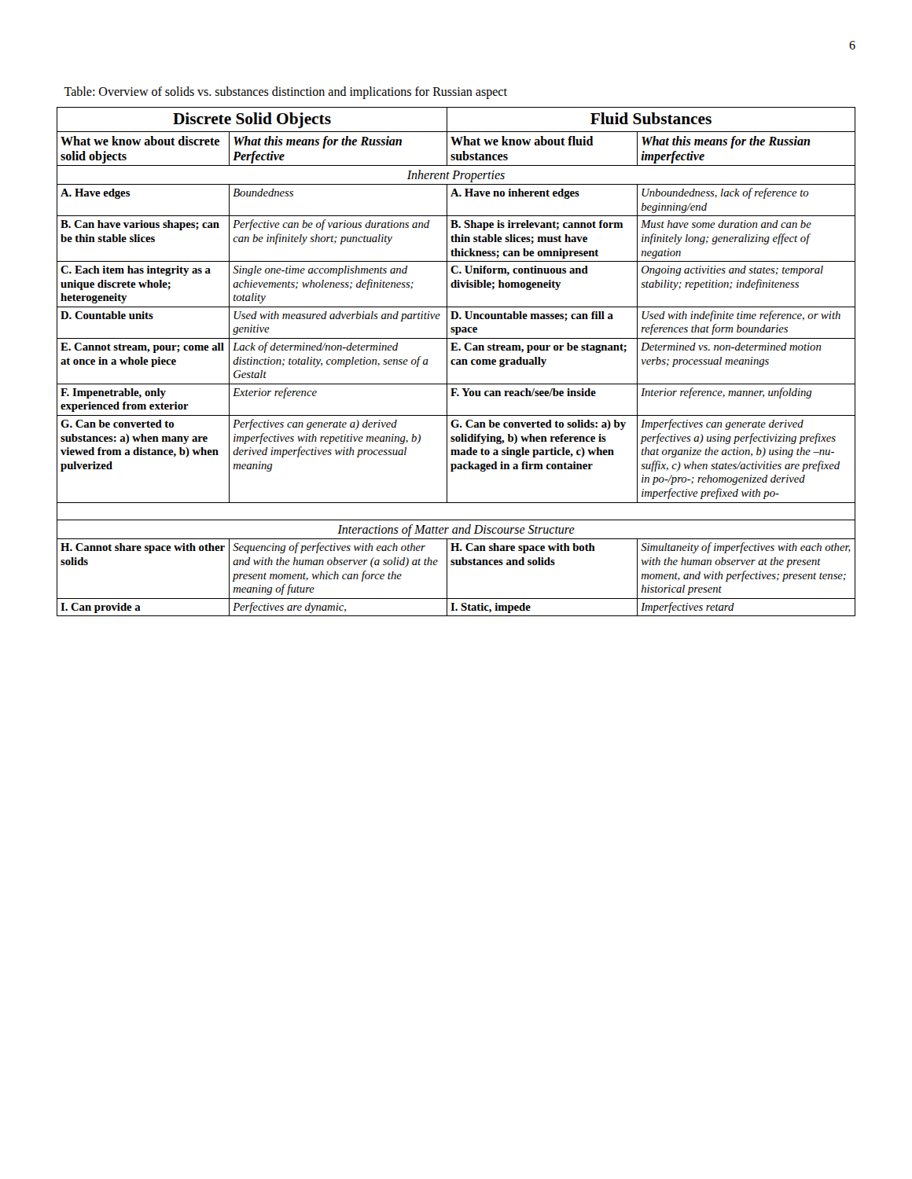6
Table: Overview of solids vs. substances distinction and implications for Russian aspect
| Discrete Solid Objects | Fluid Substances |
| --- | --- |
| What we know about discrete solid objects | What this means for the Russian Perfective | What we know about fluid substances | What this means for the Russian imperfective |
| Inherent Properties |
| A. Have edges | Boundedness | A. Have no inherent edges | Unboundedness, lack of reference to beginning/end |
| B. Can have various shapes; can be thin stable slices | Perfective can be of various durations and can be infinitely short; punctuality | B. Shape is irrelevant; cannot form thin stable slices; must have thickness; can be omnipresent | Must have some duration and can be infinitely long; generalizing effect of negation |
| C. Each item has integrity as a unique discrete whole; heterogeneity | Single one-time accomplishments and achievements; wholeness; definiteness; totality | C. Uniform, continuous and divisible; homogeneity | Ongoing activities and states; temporal stability; repetition; indefiniteness |
| D. Countable units | Used with measured adverbials and partitive genitive | D. Uncountable masses; can fill a space | Used with indefinite time reference, or with references that form boundaries |
| E. Cannot stream, pour; come all at once in a whole piece | Lack of determined/non-determined distinction; totality, completion, sense of a Gestalt | E. Can stream, pour or be stagnant; can come gradually | Determined vs. non-determined motion verbs; processual meanings |
| F. Impenetrable, only experienced from exterior | Exterior reference | F. You can reach/see/be inside | Interior reference, manner, unfolding |
| G. Can be converted to substances: a) when many are viewed from a distance, b) when pulverized | Perfectives can generate a) derived imperfectives with repetitive meaning, b) derived imperfectives with processual meaning | G. Can be converted to solids: a) by solidifying, b) when reference is made to a single particle, c) when packaged in a firm container | Imperfectives can generate derived perfectives a) using perfectivizing prefixes that organize the action, b) using the –nu- suffix, c) when states/activities are prefixed in po-/pro-; rehomogenized derived imperfective prefixed with po- |
| Interactions of Matter and Discourse Structure |
| H. Cannot share space with other solids | Sequencing of perfectives with each other and with the human observer (a solid) at the present moment, which can force the meaning of future | H. Can share space with both substances and solids | Simultaneity of imperfectives with each other, with the human observer at the present moment, and with perfectives; present tense; historical present |
| I. Can provide a | Perfectives are dynamic, | I. Static, impede | Imperfectives retard |